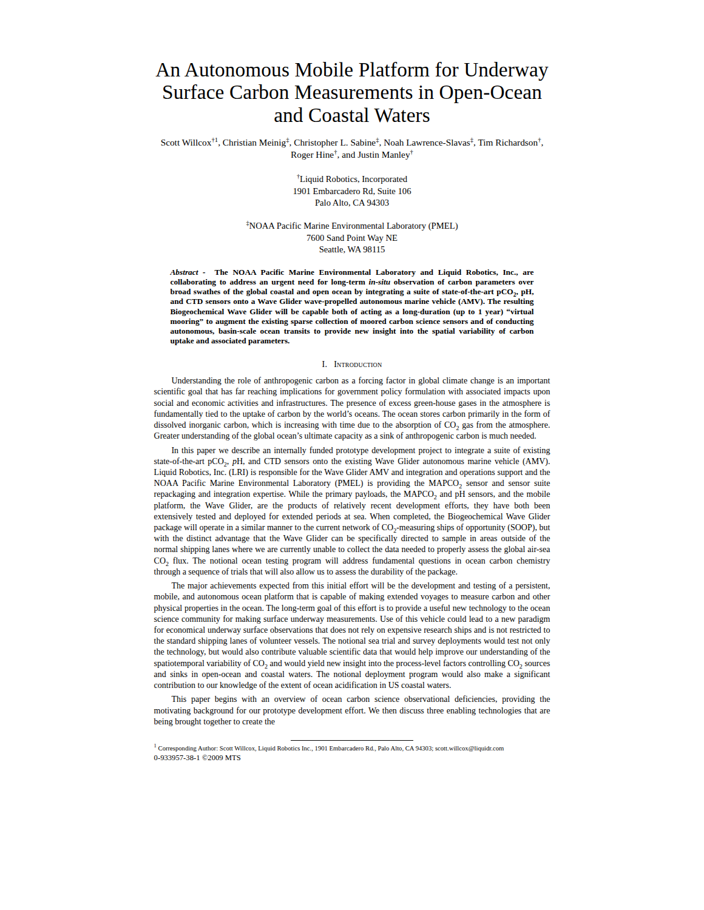An Autonomous Mobile Platform for Underway Surface Carbon Measurements in Open-Ocean and Coastal Waters
Scott Willcox†1, Christian Meinig‡, Christopher L. Sabine‡, Noah Lawrence-Slavas‡, Tim Richardson†, Roger Hine†, and Justin Manley†
†Liquid Robotics, Incorporated
1901 Embarcadero Rd, Suite 106
Palo Alto, CA 94303
‡NOAA Pacific Marine Environmental Laboratory (PMEL)
7600 Sand Point Way NE
Seattle, WA 98115
Abstract - The NOAA Pacific Marine Environmental Laboratory and Liquid Robotics, Inc., are collaborating to address an urgent need for long-term in-situ observation of carbon parameters over broad swathes of the global coastal and open ocean by integrating a suite of state-of-the-art pCO2, pH, and CTD sensors onto a Wave Glider wave-propelled autonomous marine vehicle (AMV). The resulting Biogeochemical Wave Glider will be capable both of acting as a long-duration (up to 1 year) “virtual mooring” to augment the existing sparse collection of moored carbon science sensors and of conducting autonomous, basin-scale ocean transits to provide new insight into the spatial variability of carbon uptake and associated parameters.
I. Introduction
Understanding the role of anthropogenic carbon as a forcing factor in global climate change is an important scientific goal that has far reaching implications for government policy formulation with associated impacts upon social and economic activities and infrastructures. The presence of excess green-house gases in the atmosphere is fundamentally tied to the uptake of carbon by the world’s oceans. The ocean stores carbon primarily in the form of dissolved inorganic carbon, which is increasing with time due to the absorption of CO2 gas from the atmosphere. Greater understanding of the global ocean’s ultimate capacity as a sink of anthropogenic carbon is much needed.
In this paper we describe an internally funded prototype development project to integrate a suite of existing state-of-the-art pCO2, p H, and CTD sensors onto the existing Wave Glider autonomous marine vehicle (AMV). Liquid Robotics, Inc. (LRI) is responsible for the Wave Glider AMV and integration and operations support and the NOAA Pacific Marine Environmental Laboratory (PMEL) is providing the MAPCO2 sensor and sensor suite repackaging and integration expertise. While the primary payloads, the MAPCO2 and pH sensors, and the mobile platform, the Wave Glider, are the products of relatively recent development efforts, they have both been extensively tested and deployed for extended periods at sea. When completed, the Biogeochemical Wave Glider package will operate in a similar manner to the current network of CO2-measuring ships of opportunity (SOOP), but with the distinct advantage that the Wave Glider can be specifically directed to sample in areas outside of the normal shipping lanes where we are currently unable to collect the data needed to properly assess the global air-sea CO2 flux. The notional ocean testing program will address fundamental questions in ocean carbon chemistry through a sequence of trials that will also allow us to assess the durability of the package.
The major achievements expected from this initial effort will be the development and testing of a persistent, mobile, and autonomous ocean platform that is capable of making extended voyages to measure carbon and other physical properties in the ocean. The long-term goal of this effort is to provide a useful new technology to the ocean science community for making surface underway measurements. Use of this vehicle could lead to a new paradigm for economical underway surface observations that does not rely on expensive research ships and is not restricted to the standard shipping lanes of volunteer vessels. The notional sea trial and survey deployments would test not only the technology, but would also contribute valuable scientific data that would help improve our understanding of the spatiotemporal variability of CO2 and would yield new insight into the process-level factors controlling CO2 sources and sinks in open-ocean and coastal waters. The notional deployment program would also make a significant contribution to our knowledge of the extent of ocean acidification in US coastal waters.
This paper begins with an overview of ocean carbon science observational deficiencies, providing the motivating background for our prototype development effort. We then discuss three enabling technologies that are being brought together to create the
1 Corresponding Author: Scott Willcox, Liquid Robotics Inc., 1901 Embarcadero Rd., Palo Alto, CA 94303; scott.willcox@liquidr.com
0-933957-38-1 ©2009 MTS